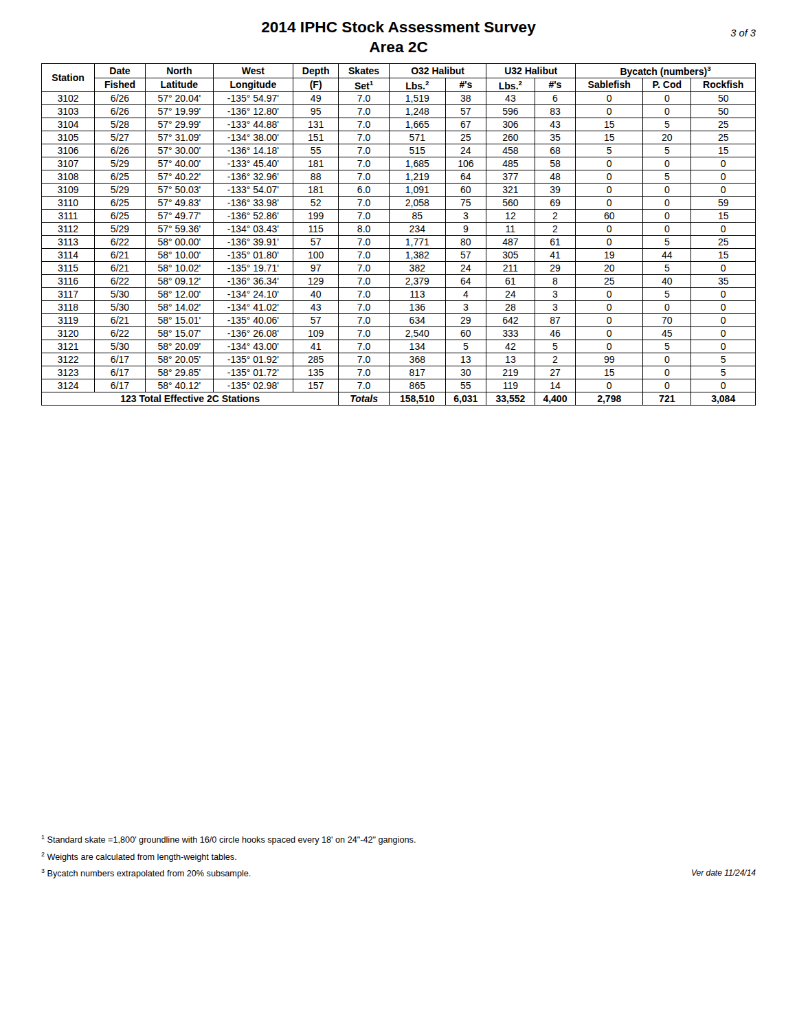3 of 3
2014 IPHC Stock Assessment Survey
Area 2C
| Station | Date | North | West | Depth | Skates | O32 Halibut | U32 Halibut | Bycatch (numbers) 3 |
| --- | --- | --- | --- | --- | --- | --- | --- | --- |
| Fished | Latitude | Longitude | (F) | Set 1 | Lbs. 2 | #'s | Lbs. 2 | #'s | Sablefish | P. Cod | Rockfish |
| 3102 | 6/26 | 57° 20.04' | -135° 54.97' | 49 | 7.0 | 1,519 | 38 | 43 | 6 | 0 | 0 | 50 |
| 3103 | 6/26 | 57° 19.99' | -136° 12.80' | 95 | 7.0 | 1,248 | 57 | 596 | 83 | 0 | 0 | 50 |
| 3104 | 5/28 | 57° 29.99' | -133° 44.88' | 131 | 7.0 | 1,665 | 67 | 306 | 43 | 15 | 5 | 25 |
| 3105 | 5/27 | 57° 31.09' | -134° 38.00' | 151 | 7.0 | 571 | 25 | 260 | 35 | 15 | 20 | 25 |
| 3106 | 6/26 | 57° 30.00' | -136° 14.18' | 55 | 7.0 | 515 | 24 | 458 | 68 | 5 | 5 | 15 |
| 3107 | 5/29 | 57° 40.00' | -133° 45.40' | 181 | 7.0 | 1,685 | 106 | 485 | 58 | 0 | 0 | 0 |
| 3108 | 6/25 | 57° 40.22' | -136° 32.96' | 88 | 7.0 | 1,219 | 64 | 377 | 48 | 0 | 5 | 0 |
| 3109 | 5/29 | 57° 50.03' | -133° 54.07' | 181 | 6.0 | 1,091 | 60 | 321 | 39 | 0 | 0 | 0 |
| 3110 | 6/25 | 57° 49.83' | -136° 33.98' | 52 | 7.0 | 2,058 | 75 | 560 | 69 | 0 | 0 | 59 |
| 3111 | 6/25 | 57° 49.77' | -136° 52.86' | 199 | 7.0 | 85 | 3 | 12 | 2 | 60 | 0 | 15 |
| 3112 | 5/29 | 57° 59.36' | -134° 03.43' | 115 | 8.0 | 234 | 9 | 11 | 2 | 0 | 0 | 0 |
| 3113 | 6/22 | 58° 00.00' | -136° 39.91' | 57 | 7.0 | 1,771 | 80 | 487 | 61 | 0 | 5 | 25 |
| 3114 | 6/21 | 58° 10.00' | -135° 01.80' | 100 | 7.0 | 1,382 | 57 | 305 | 41 | 19 | 44 | 15 |
| 3115 | 6/21 | 58° 10.02' | -135° 19.71' | 97 | 7.0 | 382 | 24 | 211 | 29 | 20 | 5 | 0 |
| 3116 | 6/22 | 58° 09.12' | -136° 36.34' | 129 | 7.0 | 2,379 | 64 | 61 | 8 | 25 | 40 | 35 |
| 3117 | 5/30 | 58° 12.00' | -134° 24.10' | 40 | 7.0 | 113 | 4 | 24 | 3 | 0 | 5 | 0 |
| 3118 | 5/30 | 58° 14.02' | -134° 41.02' | 43 | 7.0 | 136 | 3 | 28 | 3 | 0 | 0 | 0 |
| 3119 | 6/21 | 58° 15.01' | -135° 40.06' | 57 | 7.0 | 634 | 29 | 642 | 87 | 0 | 70 | 0 |
| 3120 | 6/22 | 58° 15.07' | -136° 26.08' | 109 | 7.0 | 2,540 | 60 | 333 | 46 | 0 | 45 | 0 |
| 3121 | 5/30 | 58° 20.09' | -134° 43.00' | 41 | 7.0 | 134 | 5 | 42 | 5 | 0 | 5 | 0 |
| 3122 | 6/17 | 58° 20.05' | -135° 01.92' | 285 | 7.0 | 368 | 13 | 13 | 2 | 99 | 0 | 5 |
| 3123 | 6/17 | 58° 29.85' | -135° 01.72' | 135 | 7.0 | 817 | 30 | 219 | 27 | 15 | 0 | 5 |
| 3124 | 6/17 | 58° 40.12' | -135° 02.98' | 157 | 7.0 | 865 | 55 | 119 | 14 | 0 | 0 | 0 |
| 123 Total Effective 2C Stations | Totals | 158,510 | 6,031 | 33,552 | 4,400 | 2,798 | 721 | 3,084 |
1 Standard skate =1,800' groundline with 16/0 circle hooks spaced every 18' on 24"-42" gangions.
2 Weights are calculated from length-weight tables.
3 Bycatch numbers extrapolated from 20% subsample. Ver date 11/24/14